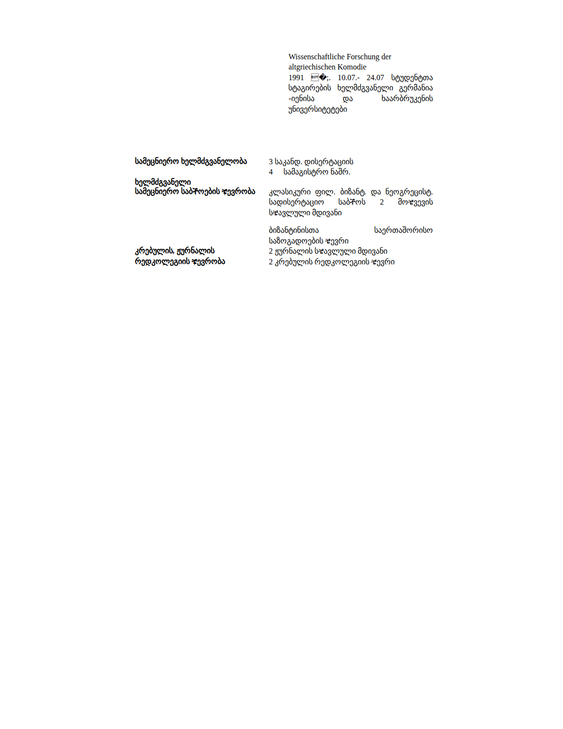Wissenschaftliche Forschung der altgriechischen Komodie
1991 �;. 10.07.- 24.07 სტუდენტთა სტაგირების ხელმძგვანელი გერმანია -იენისა და ხაარბრუკენის უნივერსიტეტები
| სამეცნიერო ხელმძგვანელობა | 3 საკანდ. დისერტაციის 4 სამაგისტრო ნაშრ. |
| ხელმძგვანელი | |
| სამეცნიერო საბችოების ቼევრობა | კლასიკური ფილ. ბიზანტ. და ნეოგრეცისტ. სადისერტაციო საბችოს 2 მოቼვევის სቼავლული მდივანი ბიზანტინისთა საერთაშორისო საზოგადოების ቼევრი |
| კრებულის, ჟურნალის | 2 ჟურნალის სቼავლული მდივანი |
| რედკოლეგიის ቼევრობა | 2 კრებულის რედკოლეგიის ቼევრი |